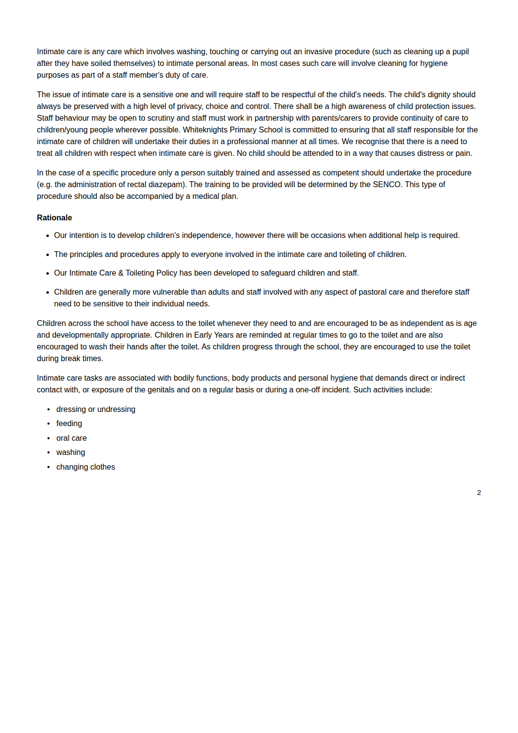Intimate care is any care which involves washing, touching or carrying out an invasive procedure (such as cleaning up a pupil after they have soiled themselves) to intimate personal areas. In most cases such care will involve cleaning for hygiene purposes as part of a staff member's duty of care.
The issue of intimate care is a sensitive one and will require staff to be respectful of the child's needs. The child's dignity should always be preserved with a high level of privacy, choice and control. There shall be a high awareness of child protection issues. Staff behaviour may be open to scrutiny and staff must work in partnership with parents/carers to provide continuity of care to children/young people wherever possible. Whiteknights Primary School is committed to ensuring that all staff responsible for the intimate care of children will undertake their duties in a professional manner at all times. We recognise that there is a need to treat all children with respect when intimate care is given. No child should be attended to in a way that causes distress or pain.
In the case of a specific procedure only a person suitably trained and assessed as competent should undertake the procedure (e.g. the administration of rectal diazepam). The training to be provided will be determined by the SENCO. This type of procedure should also be accompanied by a medical plan.
Rationale
Our intention is to develop children's independence, however there will be occasions when additional help is required.
The principles and procedures apply to everyone involved in the intimate care and toileting of children.
Our Intimate Care & Toileting Policy has been developed to safeguard children and staff.
Children are generally more vulnerable than adults and staff involved with any aspect of pastoral care and therefore staff need to be sensitive to their individual needs.
Children across the school have access to the toilet whenever they need to and are encouraged to be as independent as is age and developmentally appropriate. Children in Early Years are reminded at regular times to go to the toilet and are also encouraged to wash their hands after the toilet. As children progress through the school, they are encouraged to use the toilet during break times.
Intimate care tasks are associated with bodily functions, body products and personal hygiene that demands direct or indirect contact with, or exposure of the genitals and on a regular basis or during a one-off incident. Such activities include:
dressing or undressing
feeding
oral care
washing
changing clothes
2